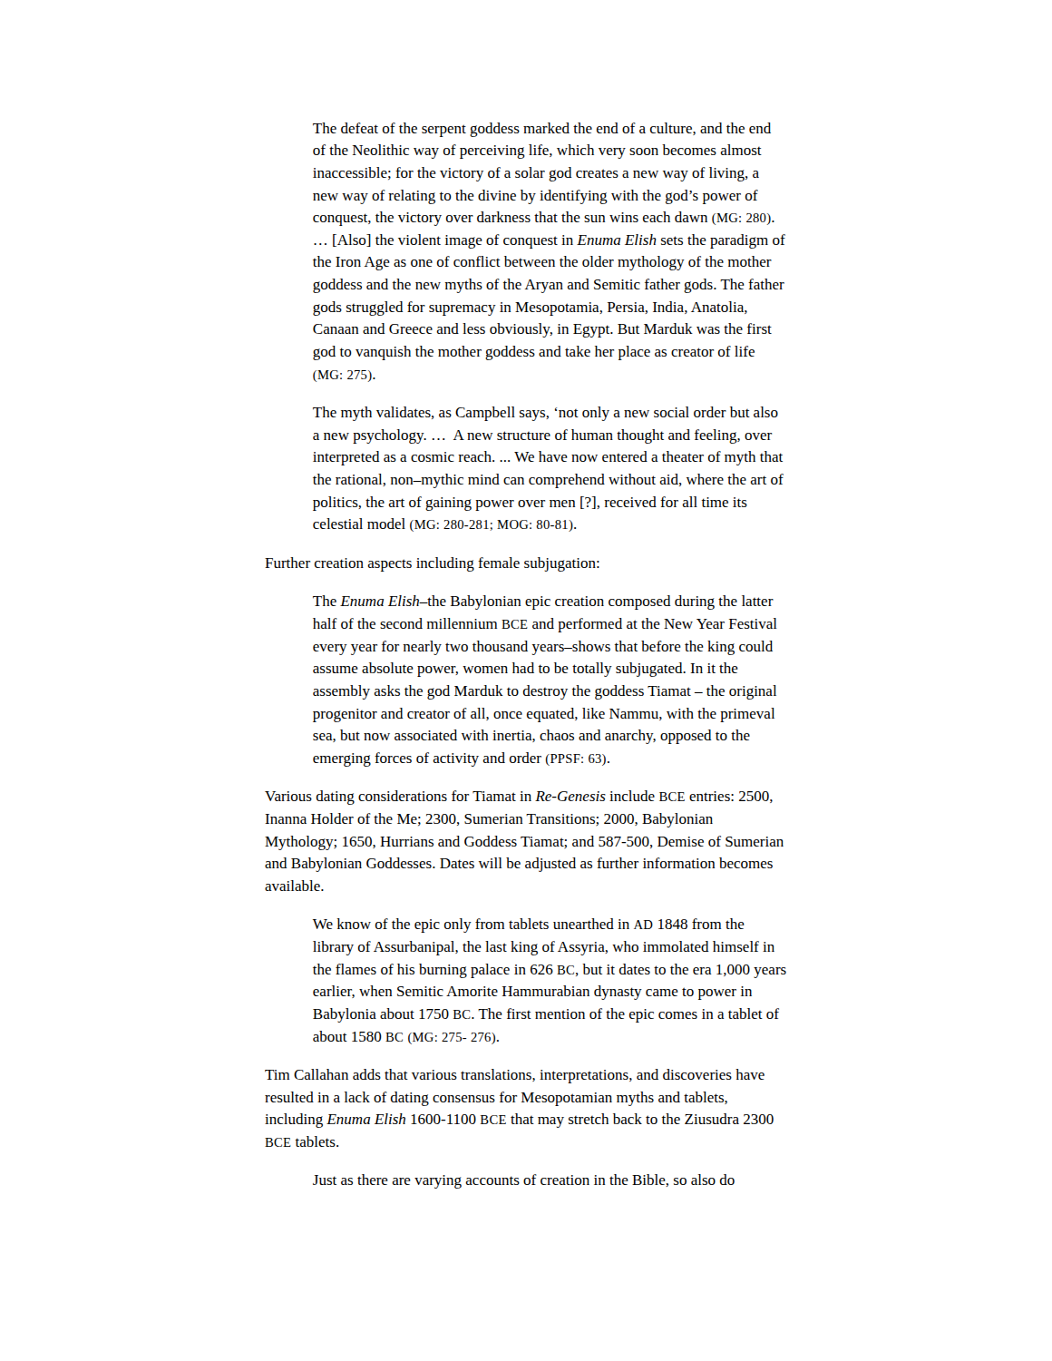The defeat of the serpent goddess marked the end of a culture, and the end of the Neolithic way of perceiving life, which very soon becomes almost inaccessible; for the victory of a solar god creates a new way of living, a new way of relating to the divine by identifying with the god’s power of conquest, the victory over darkness that the sun wins each dawn (MG: 280). … [Also] the violent image of conquest in Enuma Elish sets the paradigm of the Iron Age as one of conflict between the older mythology of the mother goddess and the new myths of the Aryan and Semitic father gods. The father gods struggled for supremacy in Mesopotamia, Persia, India, Anatolia, Canaan and Greece and less obviously, in Egypt. But Marduk was the first god to vanquish the mother goddess and take her place as creator of life (MG: 275).
The myth validates, as Campbell says, ‘not only a new social order but also a new psychology. … A new structure of human thought and feeling, over interpreted as a cosmic reach. ... We have now entered a theater of myth that the rational, non–mythic mind can comprehend without aid, where the art of politics, the art of gaining power over men [?], received for all time its celestial model (MG: 280-281; MOG: 80-81).
Further creation aspects including female subjugation:
The Enuma Elish–the Babylonian epic creation composed during the latter half of the second millennium BCE and performed at the New Year Festival every year for nearly two thousand years–shows that before the king could assume absolute power, women had to be totally subjugated. In it the assembly asks the god Marduk to destroy the goddess Tiamat – the original progenitor and creator of all, once equated, like Nammu, with the primeval sea, but now associated with inertia, chaos and anarchy, opposed to the emerging forces of activity and order (PPSF: 63).
Various dating considerations for Tiamat in Re-Genesis include BCE entries: 2500, Inanna Holder of the Me; 2300, Sumerian Transitions; 2000, Babylonian Mythology; 1650, Hurrians and Goddess Tiamat; and 587-500, Demise of Sumerian and Babylonian Goddesses. Dates will be adjusted as further information becomes available.
We know of the epic only from tablets unearthed in AD 1848 from the library of Assurbanipal, the last king of Assyria, who immolated himself in the flames of his burning palace in 626 BC, but it dates to the era 1,000 years earlier, when Semitic Amorite Hammurabian dynasty came to power in Babylonia about 1750 BC. The first mention of the epic comes in a tablet of about 1580 BC (MG: 275- 276).
Tim Callahan adds that various translations, interpretations, and discoveries have resulted in a lack of dating consensus for Mesopotamian myths and tablets, including Enuma Elish 1600-1100 BCE that may stretch back to the Ziusudra 2300 BCE tablets.
Just as there are varying accounts of creation in the Bible, so also do